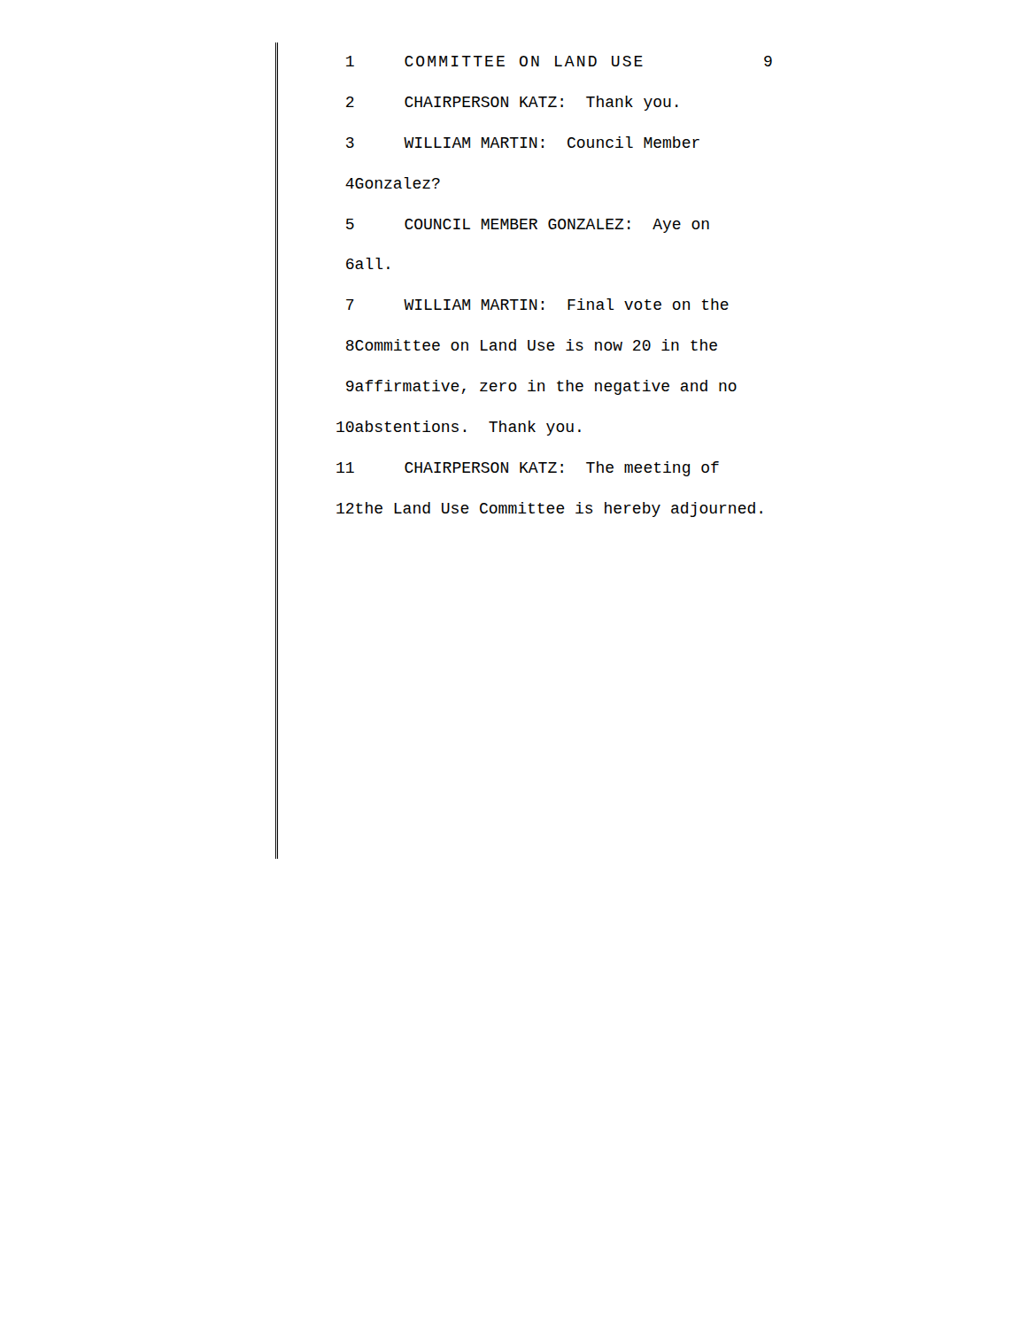| 1 | COMMITTEE ON LAND USE 9 |
| 2 | CHAIRPERSON KATZ: Thank you. |
| 3 | WILLIAM MARTIN: Council Member |
| 4 | Gonzalez? |
| 5 | COUNCIL MEMBER GONZALEZ: Aye on |
| 6 | all. |
| 7 | WILLIAM MARTIN: Final vote on the |
| 8 | Committee on Land Use is now 20 in the |
| 9 | affirmative, zero in the negative and no |
| 10 | abstentions. Thank you. |
| 11 | CHAIRPERSON KATZ: The meeting of |
| 12 | the Land Use Committee is hereby adjourned. |